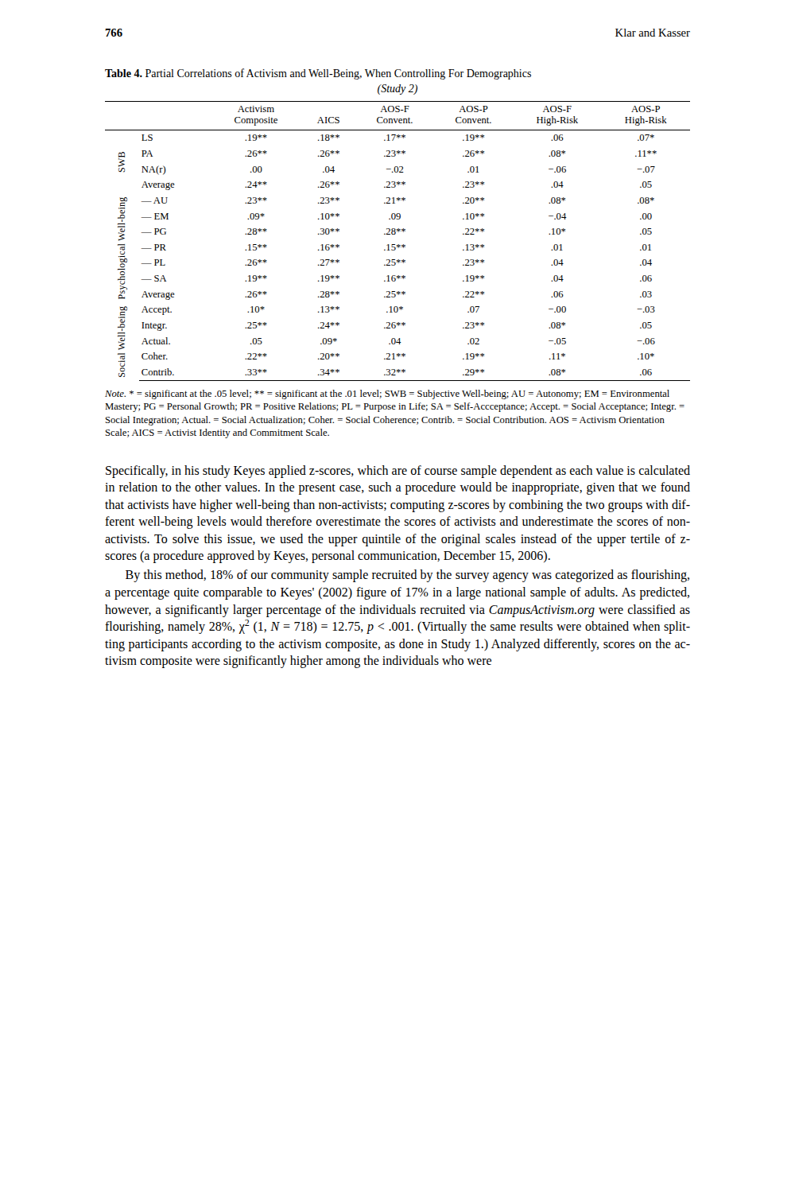766 Klar and Kasser
Table 4. Partial Correlations of Activism and Well-Being, When Controlling For Demographics
(Study 2)
| | Activism Composite | AICS | AOS-F Convent. | AOS-P Convent. | AOS-F High-Risk | AOS-P High-Risk |
| --- | --- | --- | --- | --- | --- | --- |
| SWB | LS | .19** | .18** | .17** | .19** | .06 | .07* |
| PA | .26** | .26** | .23** | .26** | .08* | .11** |
| NA(r) | .00 | .04 | −.02 | .01 | −.06 | −.07 |
| Average | .24** | .26** | .23** | .23** | .04 | .05 |
| Psychological Well-being | — AU | .23** | .23** | .21** | .20** | .08* | .08* |
| — EM | .09* | .10** | .09 | .10** | −.04 | .00 |
| — PG | .28** | .30** | .28** | .22** | .10* | .05 |
| — PR | .15** | .16** | .15** | .13** | .01 | .01 |
| — PL | .26** | .27** | .25** | .23** | .04 | .04 |
| — SA | .19** | .19** | .16** | .19** | .04 | .06 |
| Average | .26** | .28** | .25** | .22** | .06 | .03 |
| Social Well-being | Accept. | .10* | .13** | .10* | .07 | −.00 | −.03 |
| Integr. | .25** | .24** | .26** | .23** | .08* | .05 |
| Actual. | .05 | .09* | .04 | .02 | −.05 | −.06 |
| Coher. | .22** | .20** | .21** | .19** | .11* | .10* |
| Contrib. | .33** | .34** | .32** | .29** | .08* | .06 |
Note. * = significant at the .05 level; ** = significant at the .01 level; SWB = Subjective Well-being; AU = Autonomy; EM = Environmental Mastery; PG = Personal Growth; PR = Positive Relations; PL = Purpose in Life; SA = Self-Accceptance; Accept. = Social Acceptance; Integr. = Social Integration; Actual. = Social Actualization; Coher. = Social Coherence; Contrib. = Social Contribution. AOS = Activism Orientation Scale; AICS = Activist Identity and Commitment Scale.
Specifically, in his study Keyes applied z-scores, which are of course sample dependent as each value is calculated in relation to the other values. In the present case, such a procedure would be inappropriate, given that we found that activists have higher well-being than non-activists; computing z-scores by combining the two groups with different well-being levels would therefore overestimate the scores of activists and underestimate the scores of nonactivists. To solve this issue, we used the upper quintile of the original scales instead of the upper tertile of z-scores (a procedure approved by Keyes, personal communication, December 15, 2006).
By this method, 18% of our community sample recruited by the survey agency was categorized as flourishing, a percentage quite comparable to Keyes' (2002) figure of 17% in a large national sample of adults. As predicted, however, a significantly larger percentage of the individuals recruited via CampusActivism.org were classified as flourishing, namely 28%, χ2 (1, N = 718) = 12.75, p < .001. (Virtually the same results were obtained when splitting participants according to the activism composite, as done in Study 1.) Analyzed differently, scores on the activism composite were significantly higher among the individuals who were